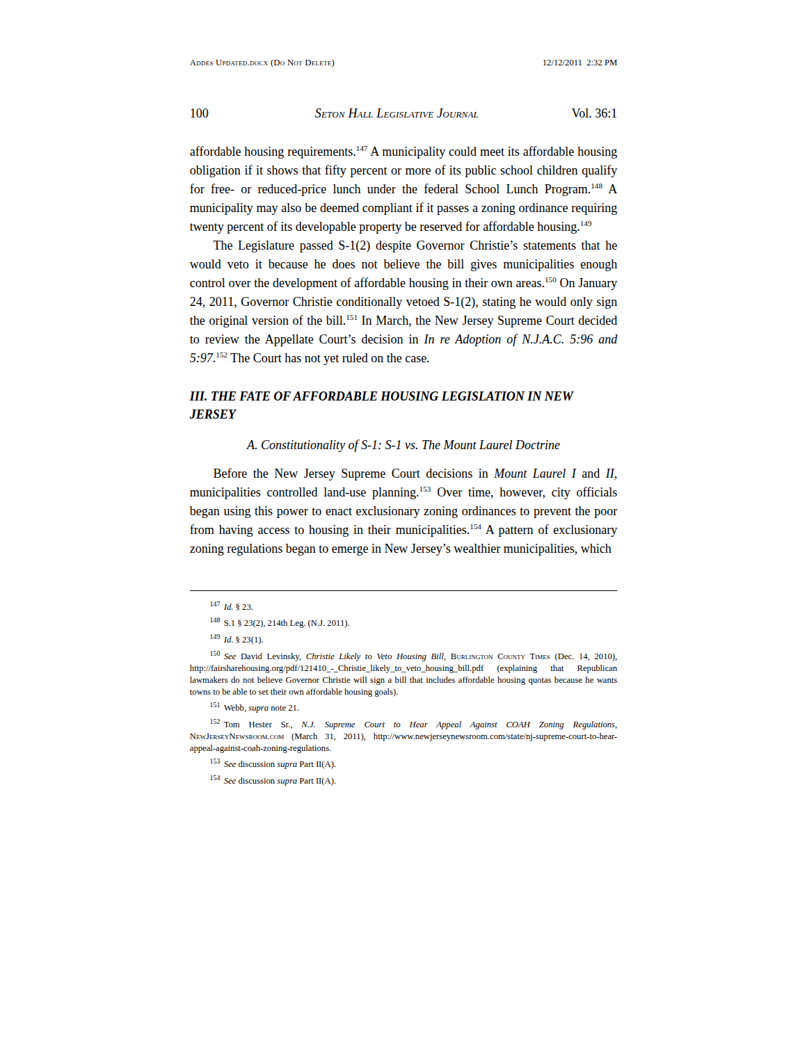Addes Updated.docx (Do Not Delete) 12/12/2011 2:32 PM
100 Seton Hall Legislative Journal Vol. 36:1
affordable housing requirements.147 A municipality could meet its affordable housing obligation if it shows that fifty percent or more of its public school children qualify for free- or reduced-price lunch under the federal School Lunch Program.148 A municipality may also be deemed compliant if it passes a zoning ordinance requiring twenty percent of its developable property be reserved for affordable housing.149
The Legislature passed S-1(2) despite Governor Christie’s statements that he would veto it because he does not believe the bill gives municipalities enough control over the development of affordable housing in their own areas.150 On January 24, 2011, Governor Christie conditionally vetoed S-1(2), stating he would only sign the original version of the bill.151 In March, the New Jersey Supreme Court decided to review the Appellate Court’s decision in In re Adoption of N.J.A.C. 5:96 and 5:97.152 The Court has not yet ruled on the case.
III. The Fate of Affordable Housing Legislation in New Jersey
A. Constitutionality of S-1: S-1 vs. The Mount Laurel Doctrine
Before the New Jersey Supreme Court decisions in Mount Laurel I and II, municipalities controlled land-use planning.153 Over time, however, city officials began using this power to enact exclusionary zoning ordinances to prevent the poor from having access to housing in their municipalities.154 A pattern of exclusionary zoning regulations began to emerge in New Jersey’s wealthier municipalities, which
147 Id. § 23.
148 S.1 § 23(2), 214th Leg. (N.J. 2011).
149 Id. § 23(1).
150 See David Levinsky, Christie Likely to Veto Housing Bill, Burlington County Times (Dec. 14, 2010), http://fairsharehousing.org/pdf/121410_-_Christie_likely_to_veto_housing_bill.pdf (explaining that Republican lawmakers do not believe Governor Christie will sign a bill that includes affordable housing quotas because he wants towns to be able to set their own affordable housing goals).
151 Webb, supra note 21.
152 Tom Hester Sr., N.J. Supreme Court to Hear Appeal Against COAH Zoning Regulations, NewJerseyNewsroom.com (March 31, 2011), http://www.newjerseynewsroom.com/state/nj-supreme-court-to-hear-appeal-against-coah-zoning-regulations.
153 See discussion supra Part II(A).
154 See discussion supra Part II(A).